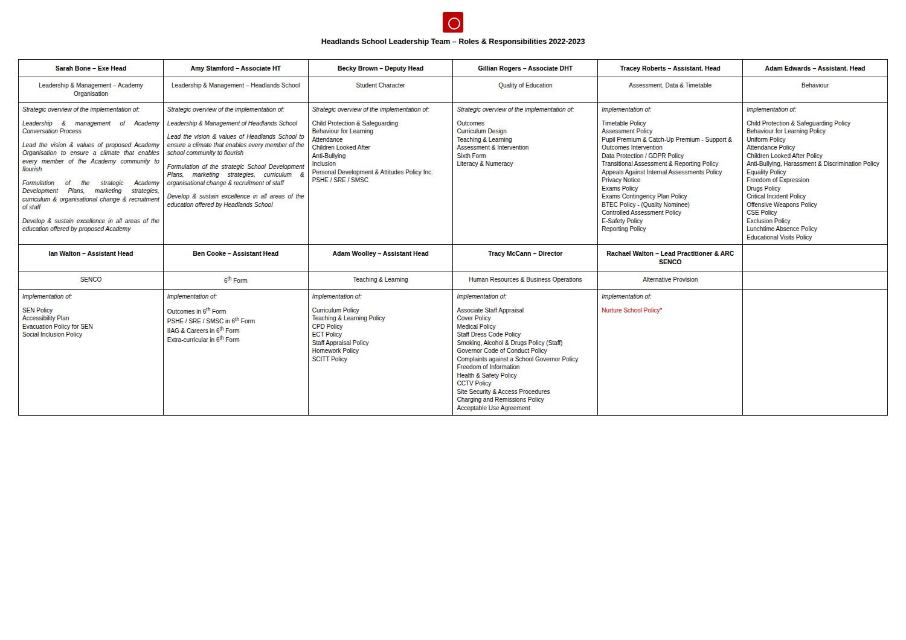Headlands School Leadership Team – Roles & Responsibilities 2022-2023
| Sarah Bone – Exe Head | Amy Stamford – Associate HT | Becky Brown – Deputy Head | Gillian Rogers – Associate DHT | Tracey Roberts – Assistant. Head | Adam Edwards – Assistant. Head |
| Leadership & Management – Academy Organisation | Leadership & Management – Headlands School | Student Character | Quality of Education | Assessment, Data & Timetable | Behaviour |
| Strategic overview of the implementation of: Leadership & management of Academy Conversation Process Lead the vision & values of proposed Academy Organisation to ensure a climate that enables every member of the Academy community to flourish Formulation of the strategic Academy Development Plans, marketing strategies, curriculum & organisational change & recruitment of staff Develop & sustain excellence in all areas of the education offered by proposed Academy | Strategic overview of the implementation of: Leadership & Management of Headlands School Lead the vision & values of Headlands School to ensure a climate that enables every member of the school community to flourish Formulation of the strategic School Development Plans, marketing strategies, curriculum & organisational change & recruitment of staff Develop & sustain excellence in all areas of the education offered by Headlands School | Strategic overview of the implementation of: Child Protection & Safeguarding Behaviour for Learning Attendance Children Looked After Anti-Bullying Inclusion Personal Development & Attitudes Policy Inc. PSHE / SRE / SMSC | Strategic overview of the implementation of: Outcomes Curriculum Design Teaching & Learning Assessment & Intervention Sixth Form Literacy & Numeracy | Implementation of: Timetable Policy Assessment Policy Pupil Premium & Catch-Up Premium - Support & Outcomes Intervention Data Protection / GDPR Policy Transitional Assessment & Reporting Policy Appeals Against Internal Assessments Policy Privacy Notice Exams Policy Exams Contingency Plan Policy BTEC Policy - (Quality Nominee) Controlled Assessment Policy E-Safety Policy Reporting Policy | Implementation of: Child Protection & Safeguarding Policy Behaviour for Learning Policy Uniform Policy Attendance Policy Children Looked After Policy Anti-Bullying, Harassment & Discrimination Policy Equality Policy Freedom of Expression Drugs Policy Critical Incident Policy Offensive Weapons Policy CSE Policy Exclusion Policy Lunchtime Absence Policy Educational Visits Policy |
| Ian Walton – Assistant Head | Ben Cooke – Assistant Head | Adam Woolley – Assistant Head | Tracy McCann – Director | Rachael Walton – Lead Practitioner & ARC SENCO | |
| SENCO | 6 th Form | Teaching & Learning | Human Resources & Business Operations | Alternative Provision | |
| Implementation of: SEN Policy Accessibility Plan Evacuation Policy for SEN Social Inclusion Policy | Implementation of: Outcomes in 6 th Form PSHE / SRE / SMSC in 6 th Form IIAG & Careers in 6 th Form Extra-curricular in 6 th Form | Implementation of: Curriculum Policy Teaching & Learning Policy CPD Policy ECT Policy Staff Appraisal Policy Homework Policy SCITT Policy | Implementation of: Associate Staff Appraisal Cover Policy Medical Policy Staff Dress Code Policy Smoking, Alcohol & Drugs Policy (Staff) Governor Code of Conduct Policy Complaints against a School Governor Policy Freedom of Information Health & Safety Policy CCTV Policy Site Security & Access Procedures Charging and Remissions Policy Acceptable Use Agreement | Implementation of: Nurture School Policy* | |